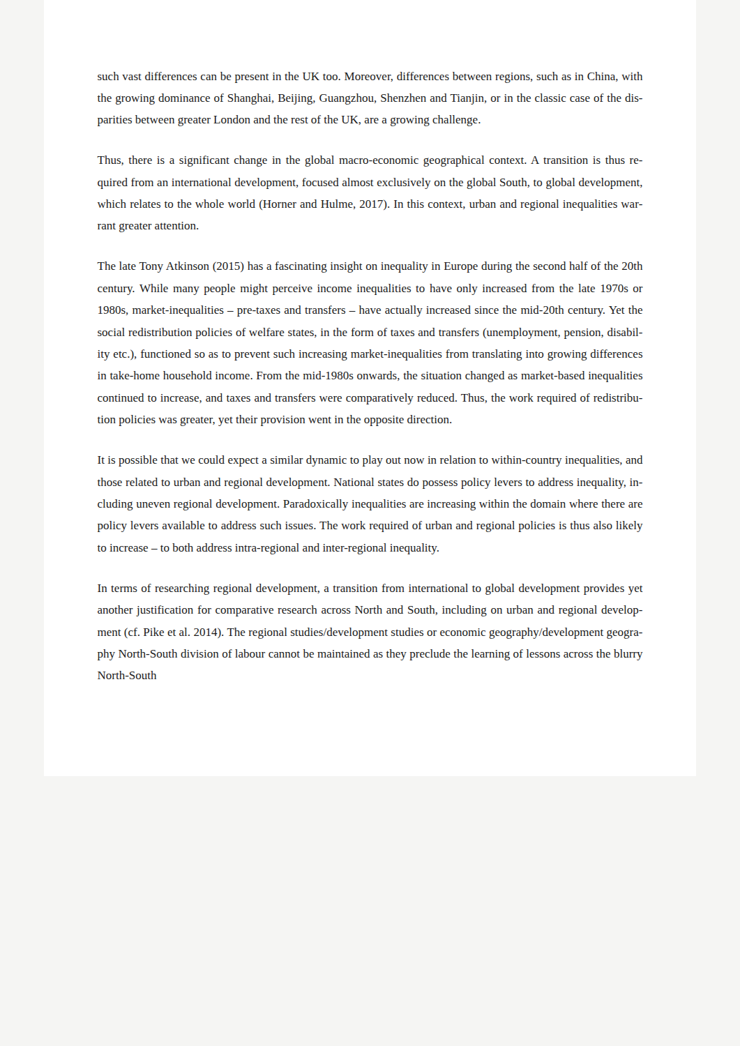such vast differences can be present in the UK too. Moreover, differences between regions, such as in China, with the growing dominance of Shanghai, Beijing, Guangzhou, Shenzhen and Tianjin, or in the classic case of the disparities between greater London and the rest of the UK, are a growing challenge.
Thus, there is a significant change in the global macro-economic geographical context. A transition is thus required from an international development, focused almost exclusively on the global South, to global development, which relates to the whole world (Horner and Hulme, 2017). In this context, urban and regional inequalities warrant greater attention.
The late Tony Atkinson (2015) has a fascinating insight on inequality in Europe during the second half of the 20th century. While many people might perceive income inequalities to have only increased from the late 1970s or 1980s, market-inequalities – pre-taxes and transfers – have actually increased since the mid-20th century. Yet the social redistribution policies of welfare states, in the form of taxes and transfers (unemployment, pension, disability etc.), functioned so as to prevent such increasing market-inequalities from translating into growing differences in take-home household income. From the mid-1980s onwards, the situation changed as market-based inequalities continued to increase, and taxes and transfers were comparatively reduced. Thus, the work required of redistribution policies was greater, yet their provision went in the opposite direction.
It is possible that we could expect a similar dynamic to play out now in relation to within-country inequalities, and those related to urban and regional development. National states do possess policy levers to address inequality, including uneven regional development. Paradoxically inequalities are increasing within the domain where there are policy levers available to address such issues. The work required of urban and regional policies is thus also likely to increase – to both address intra-regional and inter-regional inequality.
In terms of researching regional development, a transition from international to global development provides yet another justification for comparative research across North and South, including on urban and regional development (cf. Pike et al. 2014). The regional studies/development studies or economic geography/development geography North-South division of labour cannot be maintained as they preclude the learning of lessons across the blurry North-South